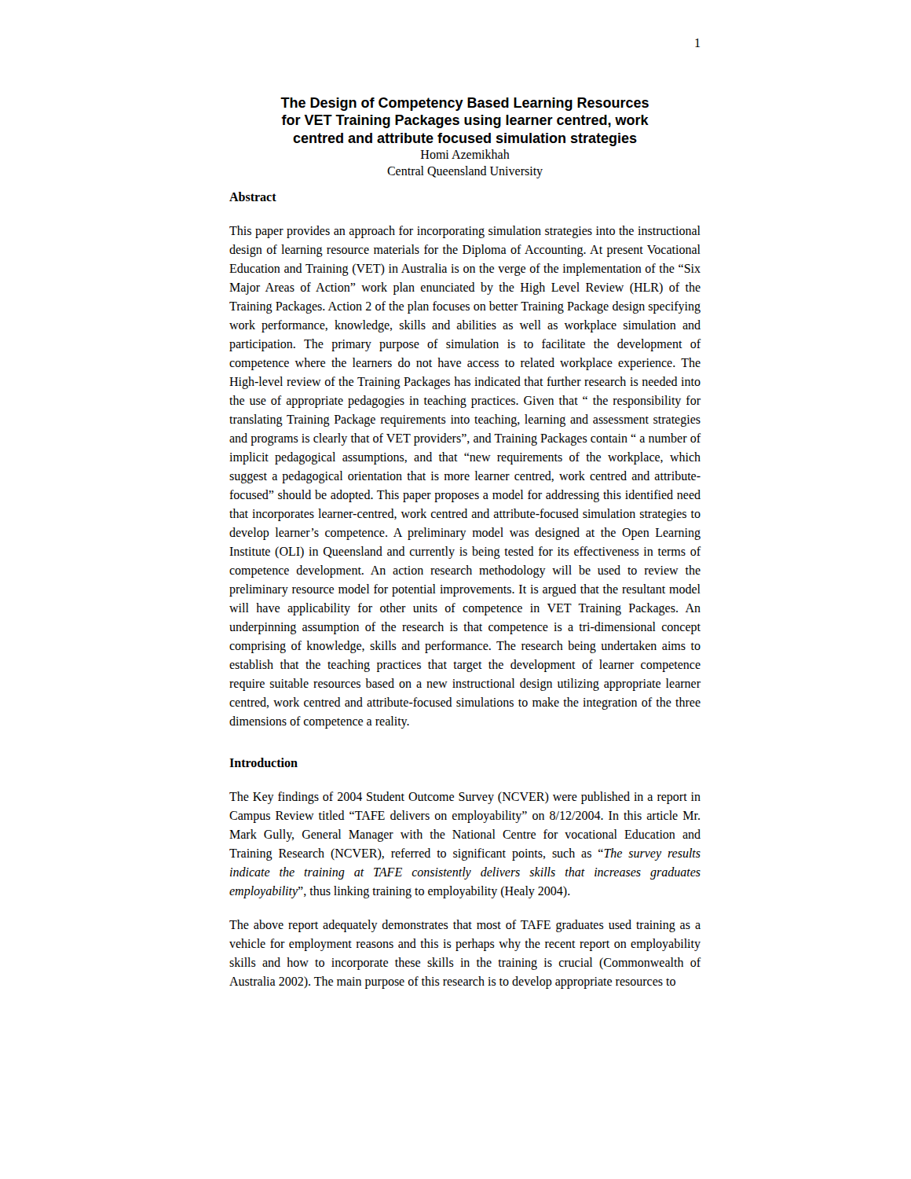1
The Design of Competency Based Learning Resources for VET Training Packages using learner centred, work centred and attribute focused simulation strategies
Homi Azemikhah
Central Queensland University
Abstract
This paper provides an approach for incorporating simulation strategies into the instructional design of learning resource materials for the Diploma of Accounting. At present Vocational Education and Training (VET) in Australia is on the verge of the implementation of the “Six Major Areas of Action” work plan enunciated by the High Level Review (HLR) of the Training Packages. Action 2 of the plan focuses on better Training Package design specifying work performance, knowledge, skills and abilities as well as workplace simulation and participation. The primary purpose of simulation is to facilitate the development of competence where the learners do not have access to related workplace experience. The High-level review of the Training Packages has indicated that further research is needed into the use of appropriate pedagogies in teaching practices. Given that “ the responsibility for translating Training Package requirements into teaching, learning and assessment strategies and programs is clearly that of VET providers”, and Training Packages contain “ a number of implicit pedagogical assumptions, and that “new requirements of the workplace, which suggest a pedagogical orientation that is more learner centred, work centred and attribute-focused” should be adopted. This paper proposes a model for addressing this identified need that incorporates learner-centred, work centred and attribute-focused simulation strategies to develop learner’s competence. A preliminary model was designed at the Open Learning Institute (OLI) in Queensland and currently is being tested for its effectiveness in terms of competence development. An action research methodology will be used to review the preliminary resource model for potential improvements. It is argued that the resultant model will have applicability for other units of competence in VET Training Packages. An underpinning assumption of the research is that competence is a tri-dimensional concept comprising of knowledge, skills and performance. The research being undertaken aims to establish that the teaching practices that target the development of learner competence require suitable resources based on a new instructional design utilizing appropriate learner centred, work centred and attribute-focused simulations to make the integration of the three dimensions of competence a reality.
Introduction
The Key findings of 2004 Student Outcome Survey (NCVER) were published in a report in Campus Review titled “TAFE delivers on employability” on 8/12/2004. In this article Mr. Mark Gully, General Manager with the National Centre for vocational Education and Training Research (NCVER), referred to significant points, such as “The survey results indicate the training at TAFE consistently delivers skills that increases graduates employability”, thus linking training to employability (Healy 2004).
The above report adequately demonstrates that most of TAFE graduates used training as a vehicle for employment reasons and this is perhaps why the recent report on employability skills and how to incorporate these skills in the training is crucial (Commonwealth of Australia 2002). The main purpose of this research is to develop appropriate resources to